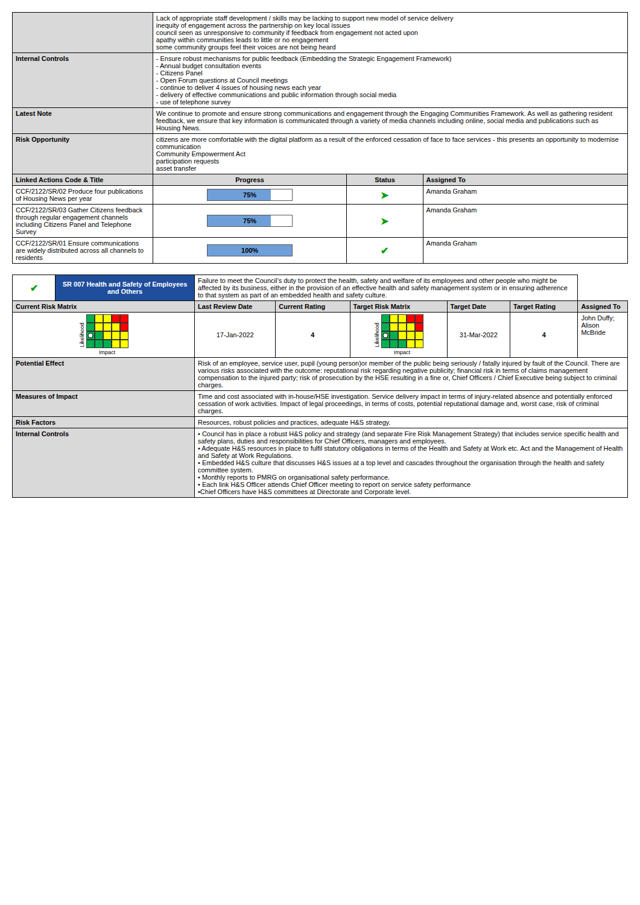| | Lack of appropriate staff development / skills may be lacking to support new model of service delivery inequity of engagement across the partnership on key local issues council seen as unresponsive to community if feedback from engagement not acted upon apathy within communities leads to little or no engagement some community groups feel their voices are not being heard |
| Internal Controls | - Ensure robust mechanisms for public feedback (Embedding the Strategic Engagement Framework) - Annual budget consultation events - Citizens Panel - Open Forum questions at Council meetings - continue to deliver 4 issues of housing news each year - delivery of effective communications and public information through social media - use of telephone survey |
| Latest Note | We continue to promote and ensure strong communications and engagement through the Engaging Communities Framework. As well as gathering resident feedback, we ensure that key information is communicated through a variety of media channels including online, social media and publications such as Housing News. |
| Risk Opportunity | citizens are more comfortable with the digital platform as a result of the enforced cessation of face to face services - this presents an opportunity to modernise communication Community Empowerment Act participation requests asset transfer |
| Linked Actions Code & Title | Progress | Status | Assigned To |
| CCF/2122/SR/02 Produce four publications of Housing News per year | 75% | ➤ | Amanda Graham |
| CCF/2122/SR/03 Gather Citizens feedback through regular engagement channels including Citizens Panel and Telephone Survey | 75% | ➤ | Amanda Graham |
| CCF/2122/SR/01 Ensure communications are widely distributed across all channels to residents | 100% | ✔ | Amanda Graham |
| ✔ | SR 007 Health and Safety of Employees and Others | Failure to meet the Council’s duty to protect the health, safety and welfare of its employees and other people who might be affected by its business, either in the provision of an effective health and safety management system or in ensuring adherence to that system as part of an embedded health and safety culture. |
| Current Risk Matrix | Last Review Date | Current Rating | Target Risk Matrix | Target Date | Target Rating | Assigned To |
| Likelihood Impact | 17-Jan-2022 | 4 | Likelihood Impact | 31-Mar-2022 | 4 | John Duffy; Alison McBride |
| Potential Effect | Risk of an employee, service user, pupil (young person)or member of the public being seriously / fatally injured by fault of the Council. There are various risks associated with the outcome: reputational risk regarding negative publicity; financial risk in terms of claims management compensation to the injured party; risk of prosecution by the HSE resulting in a fine or, Chief Officers / Chief Executive being subject to criminal charges. |
| Measures of Impact | Time and cost associated with in-house/HSE investigation. Service delivery impact in terms of injury-related absence and potentially enforced cessation of work activities. Impact of legal proceedings, in terms of costs, potential reputational damage and, worst case, risk of criminal charges. |
| Risk Factors | Resources, robust policies and practices, adequate H&S strategy. |
| Internal Controls | • Council has in place a robust H&S policy and strategy (and separate Fire Risk Management Strategy) that includes service specific health and safety plans, duties and responsibilities for Chief Officers, managers and employees. • Adequate H&S resources in place to fulfil statutory obligations in terms of the Health and Safety at Work etc. Act and the Management of Health and Safety at Work Regulations. • Embedded H&S culture that discusses H&S issues at a top level and cascades throughout the organisation through the health and safety committee system. • Monthly reports to PMRG on organisational safety performance. • Each link H&S Officer attends Chief Officer meeting to report on service safety performance •Chief Officers have H&S committees at Directorate and Corporate level. |